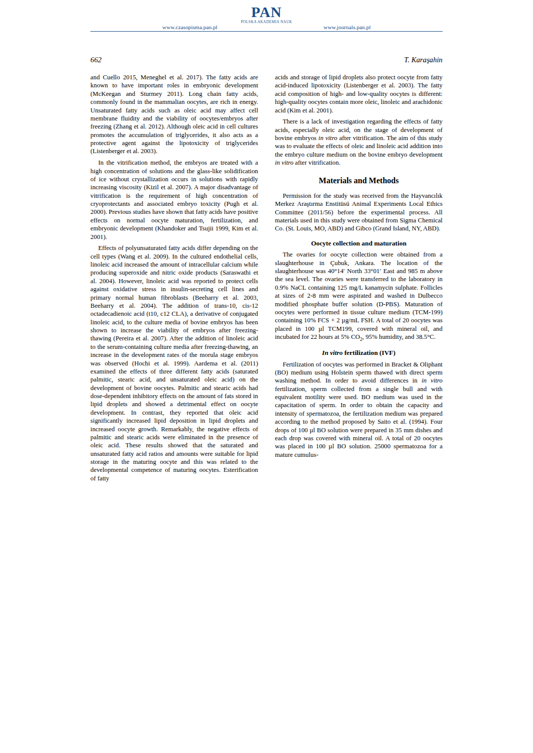www.czasopisma.pan.pl www.journals.pan.pl
PAN
POLSKA AKADEMIA NAUK
662 T. Karaşahin
and Cuello 2015, Meneghel et al. 2017). The fatty acids are known to have important roles in embryonic development (McKeegan and Sturmey 2011). Long chain fatty acids, commonly found in the mammalian oocytes, are rich in energy. Unsaturated fatty acids such as oleic acid may affect cell membrane fluidity and the viability of oocytes/embryos after freezing (Zhang et al. 2012). Although oleic acid in cell cultures promotes the accumulation of triglycerides, it also acts as a protective agent against the lipotoxicity of triglycerides (Listenberger et al. 2003).
In the vitrification method, the embryos are treated with a high concentration of solutions and the glass-like solidification of ice without crystallization occurs in solutions with rapidly increasing viscosity (Kizil et al. 2007). A major disadvantage of vitrification is the requirement of high concentration of cryoprotectants and associated embryo toxicity (Pugh et al. 2000). Previous studies have shown that fatty acids have positive effects on normal oocyte maturation, fertilization, and embryonic development (Khandoker and Tsujii 1999, Kim et al. 2001).
Effects of polyunsaturated fatty acids differ depending on the cell types (Wang et al. 2009). In the cultured endothelial cells, linoleic acid increased the amount of intracellular calcium while producing superoxide and nitric oxide products (Saraswathi et al. 2004). However, linoleic acid was reported to protect cells against oxidative stress in insulin-secreting cell lines and primary normal human fibroblasts (Beeharry et al. 2003, Beeharry et al. 2004). The addition of trans-10, cis-12 octadecadienoic acid (t10, c12 CLA), a derivative of conjugated linoleic acid, to the culture media of bovine embryos has been shown to increase the viability of embryos after freezing-thawing (Pereira et al. 2007). After the addition of linoleic acid to the serum-containing culture media after freezing-thawing, an increase in the development rates of the morula stage embryos was observed (Hochi et al. 1999). Aardema et al. (2011) examined the effects of three different fatty acids (saturated palmitic, stearic acid, and unsaturated oleic acid) on the development of bovine oocytes. Palmitic and stearic acids had dose-dependent inhibitory effects on the amount of fats stored in lipid droplets and showed a detrimental effect on oocyte development. In contrast, they reported that oleic acid significantly increased lipid deposition in lipid droplets and increased oocyte growth. Remarkably, the negative effects of palmitic and stearic acids were eliminated in the presence of oleic acid. These results showed that the saturated and unsaturated fatty acid ratios and amounts were suitable for lipid storage in the maturing oocyte and this was related to the developmental competence of maturing oocytes. Esterification of fatty
acids and storage of lipid droplets also protect oocyte from fatty acid-induced lipotoxicity (Listenberger et al. 2003). The fatty acid composition of high- and low-quality oocytes is different: high-quality oocytes contain more oleic, linoleic and arachidonic acid (Kim et al. 2001).
There is a lack of investigation regarding the effects of fatty acids, especially oleic acid, on the stage of development of bovine embryos in vitro after vitrification. The aim of this study was to evaluate the effects of oleic and linoleic acid addition into the embryo culture medium on the bovine embryo development in vitro after vitrification.
Materials and Methods
Permission for the study was received from the Hayvancılık Merkez Araştırma Enstitüsü Animal Experiments Local Ethics Committee (2011/56) before the experimental process. All materials used in this study were obtained from Sigma Chemical Co. (St. Louis, MO, ABD) and Gibco (Grand Island, NY, ABD).
Oocyte collection and maturation
The ovaries for oocyte collection were obtained from a slaughterhouse in Çubuk, Ankara. The location of the slaughterhouse was 40°14′ North 33°01′ East and 985 m above the sea level. The ovaries were transferred to the laboratory in 0.9% NaCL containing 125 mg/L kanamycin sulphate. Follicles at sizes of 2-8 mm were aspirated and washed in Dulbecco modified phosphate buffer solution (D-PBS). Maturation of oocytes were performed in tissue culture medium (TCM-199) containing 10% FCS + 2 µg/mL FSH. A total of 20 oocytes was placed in 100 µl TCM199, covered with mineral oil, and incubated for 22 hours at 5% CO2, 95% humidity, and 38.5°C.
In vitro fertilization (IVF)
Fertilization of oocytes was performed in Bracket & Oliphant (BO) medium using Holstein sperm thawed with direct sperm washing method. In order to avoid differences in in vitro fertilization, sperm collected from a single bull and with equivalent motility were used. BO medium was used in the capacitation of sperm. In order to obtain the capacity and intensity of spermatozoa, the fertilization medium was prepared according to the method proposed by Saito et al. (1994). Four drops of 100 µl BO solution were prepared in 35 mm dishes and each drop was covered with mineral oil. A total of 20 oocytes was placed in 100 µl BO solution. 25000 spermatozoa for a mature cumulus-